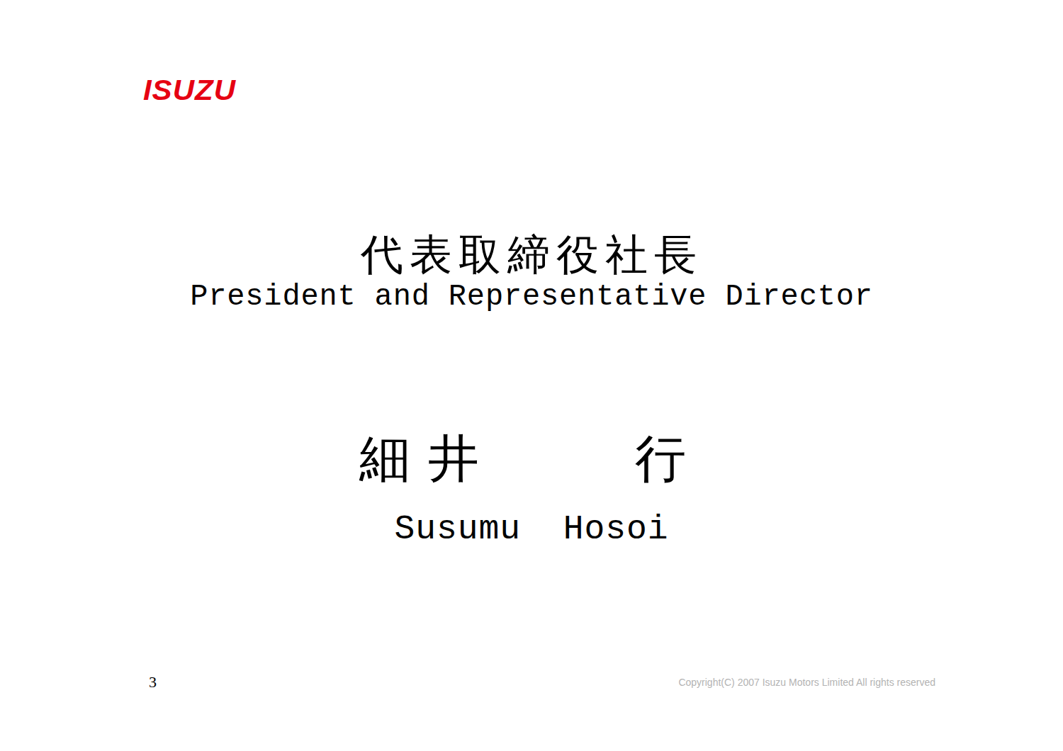ISUZU
代表取締役社長
President and Representative Director
細井　　行
Susumu Hosoi
3
Copyright(C) 2007 Isuzu Motors Limited All rights reserved